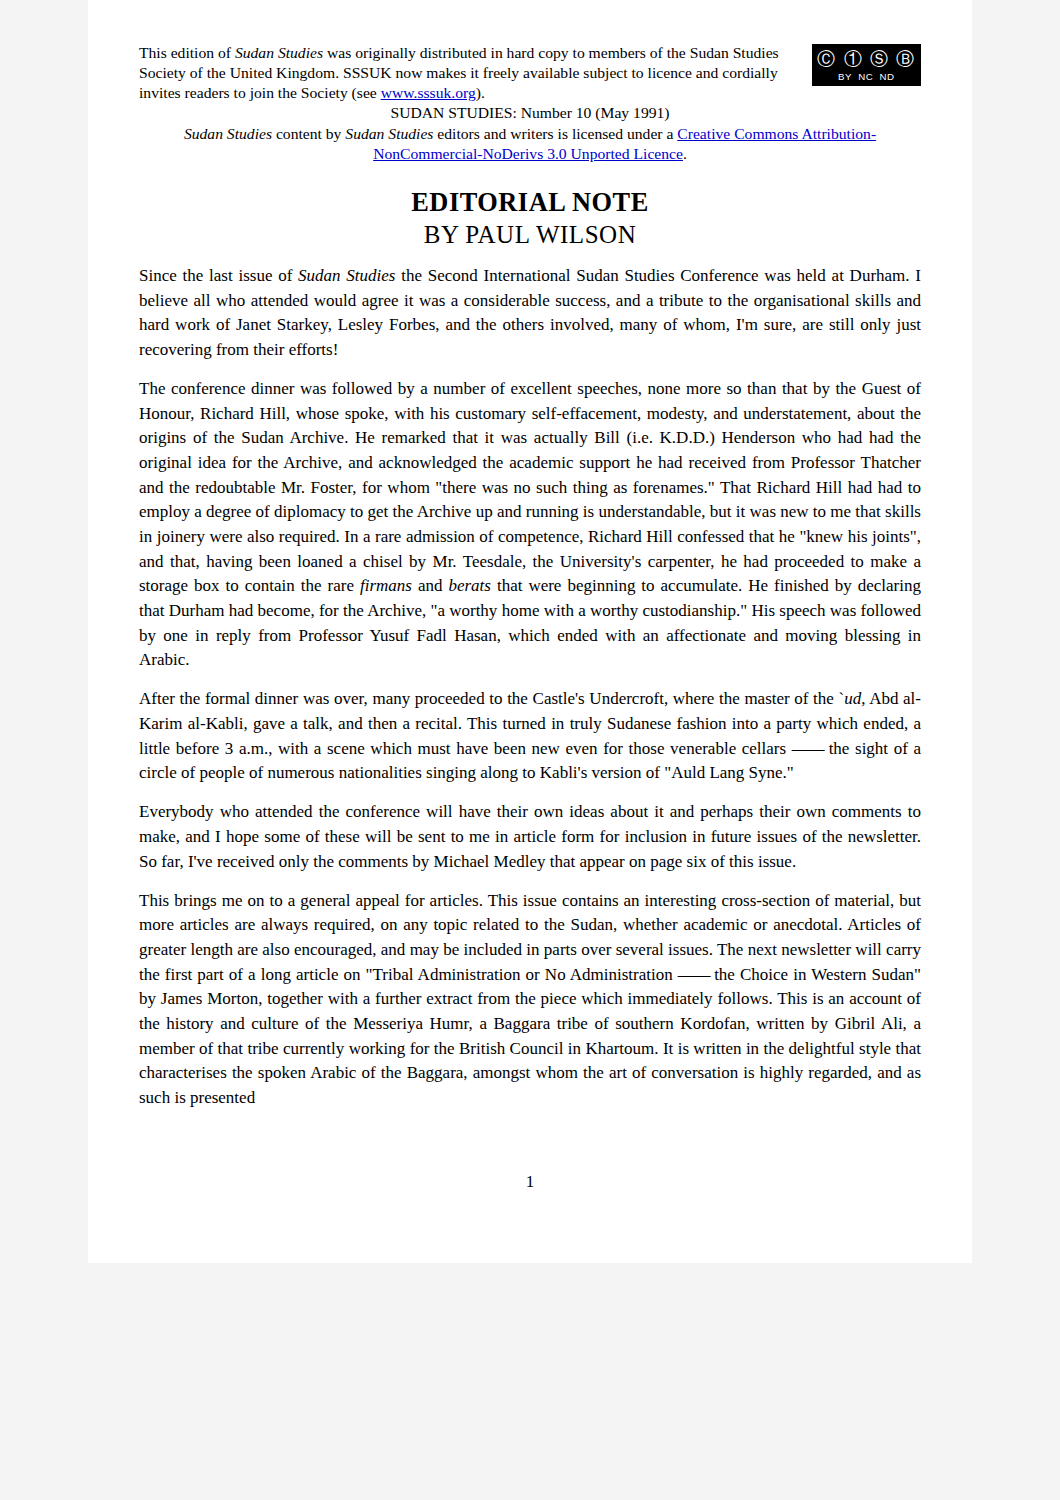Ⓒ ① Ⓢ Ⓑ BY NC ND
This edition of Sudan Studies was originally distributed in hard copy to members of the Sudan Studies Society of the United Kingdom. SSSUK now makes it freely available subject to licence and cordially invites readers to join the Society (see www.sssuk.org).
SUDAN STUDIES: Number 10 (May 1991)
Sudan Studies content by Sudan Studies editors and writers is licensed under a Creative Commons Attribution-NonCommercial-NoDerivs 3.0 Unported Licence.
EDITORIAL NOTE BY PAUL WILSON
Since the last issue of Sudan Studies the Second International Sudan Studies Conference was held at Durham. I believe all who attended would agree it was a considerable success, and a tribute to the organisational skills and hard work of Janet Starkey, Lesley Forbes, and the others involved, many of whom, I'm sure, are still only just recovering from their efforts!
The conference dinner was followed by a number of excellent speeches, none more so than that by the Guest of Honour, Richard Hill, whose spoke, with his customary self-effacement, modesty, and understatement, about the origins of the Sudan Archive. He remarked that it was actually Bill (i.e. K.D.D.) Henderson who had had the original idea for the Archive, and acknowledged the academic support he had received from Professor Thatcher and the redoubtable Mr. Foster, for whom "there was no such thing as forenames." That Richard Hill had had to employ a degree of diplomacy to get the Archive up and running is understandable, but it was new to me that skills in joinery were also required. In a rare admission of competence, Richard Hill confessed that he "knew his joints", and that, having been loaned a chisel by Mr. Teesdale, the University's carpenter, he had proceeded to make a storage box to contain the rare firmans and berats that were beginning to accumulate. He finished by declaring that Durham had become, for the Archive, "a worthy home with a worthy custodianship." His speech was followed by one in reply from Professor Yusuf Fadl Hasan, which ended with an affectionate and moving blessing in Arabic.
After the formal dinner was over, many proceeded to the Castle's Undercroft, where the master of the `ud, Abd al-Karim al-Kabli, gave a talk, and then a recital. This turned in truly Sudanese fashion into a party which ended, a little before 3 a.m., with a scene which must have been new even for those venerable cellars —— the sight of a circle of people of numerous nationalities singing along to Kabli's version of "Auld Lang Syne."
Everybody who attended the conference will have their own ideas about it and perhaps their own comments to make, and I hope some of these will be sent to me in article form for inclusion in future issues of the newsletter. So far, I've received only the comments by Michael Medley that appear on page six of this issue.
This brings me on to a general appeal for articles. This issue contains an interesting cross-section of material, but more articles are always required, on any topic related to the Sudan, whether academic or anecdotal. Articles of greater length are also encouraged, and may be included in parts over several issues. The next newsletter will carry the first part of a long article on "Tribal Administration or No Administration —— the Choice in Western Sudan" by James Morton, together with a further extract from the piece which immediately follows. This is an account of the history and culture of the Messeriya Humr, a Baggara tribe of southern Kordofan, written by Gibril Ali, a member of that tribe currently working for the British Council in Khartoum. It is written in the delightful style that characterises the spoken Arabic of the Baggara, amongst whom the art of conversation is highly regarded, and as such is presented
1